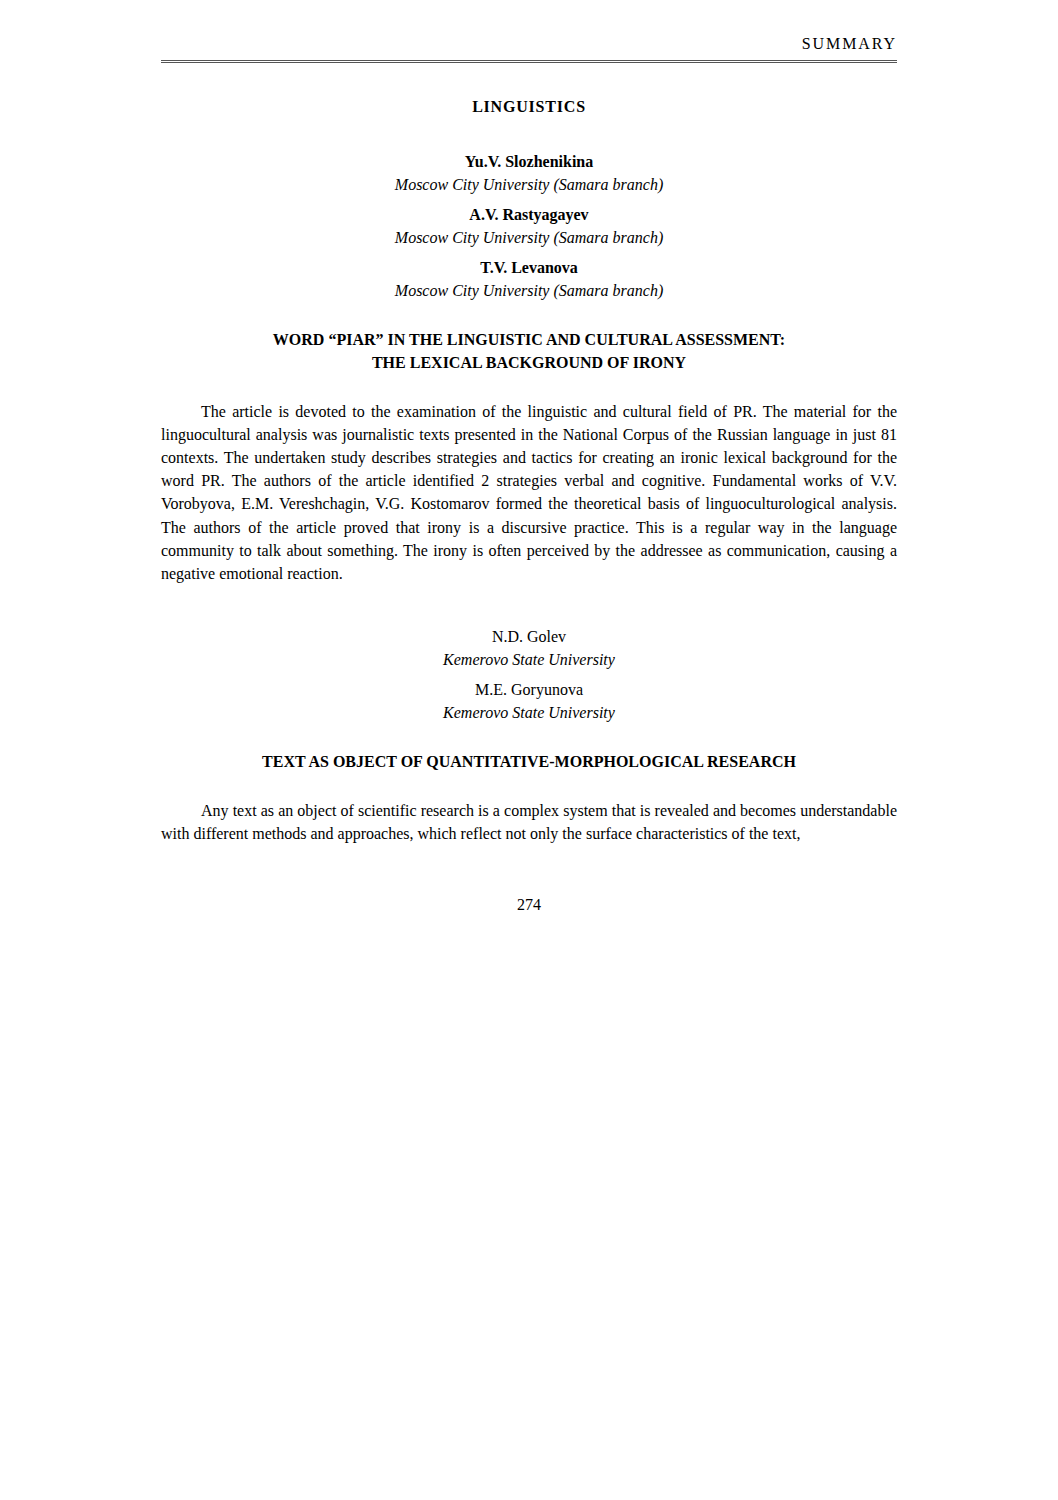SUMMARY
LINGUISTICS
Yu.V. Slozhenikina
Moscow City University (Samara branch)
A.V. Rastyagayev
Moscow City University (Samara branch)
T.V. Levanova
Moscow City University (Samara branch)
Word “Piar” in the Linguistic and Cultural Assessment:
The Lexical Background of Irony
The article is devoted to the examination of the linguistic and cultural field of PR. The material for the linguocultural analysis was journalistic texts presented in the National Corpus of the Russian language in just 81 contexts. The undertaken study describes strategies and tactics for creating an ironic lexical background for the word PR. The authors of the article identified 2 strategies verbal and cognitive. Fundamental works of V.V. Vorobyova, E.M. Vereshchagin, V.G. Kostomarov formed the theoretical basis of linguoculturological analysis. The authors of the article proved that irony is a discursive practice. This is a regular way in the language community to talk about something. The irony is often perceived by the addressee as communication, causing a negative emotional reaction.
N.D. Golev
Kemerovo State University
M.E. Goryunova
Kemerovo State University
Text as Object of Quantitative-Morphological Research
Any text as an object of scientific research is a complex system that is revealed and becomes understandable with different methods and approaches, which reflect not only the surface characteristics of the text,
274